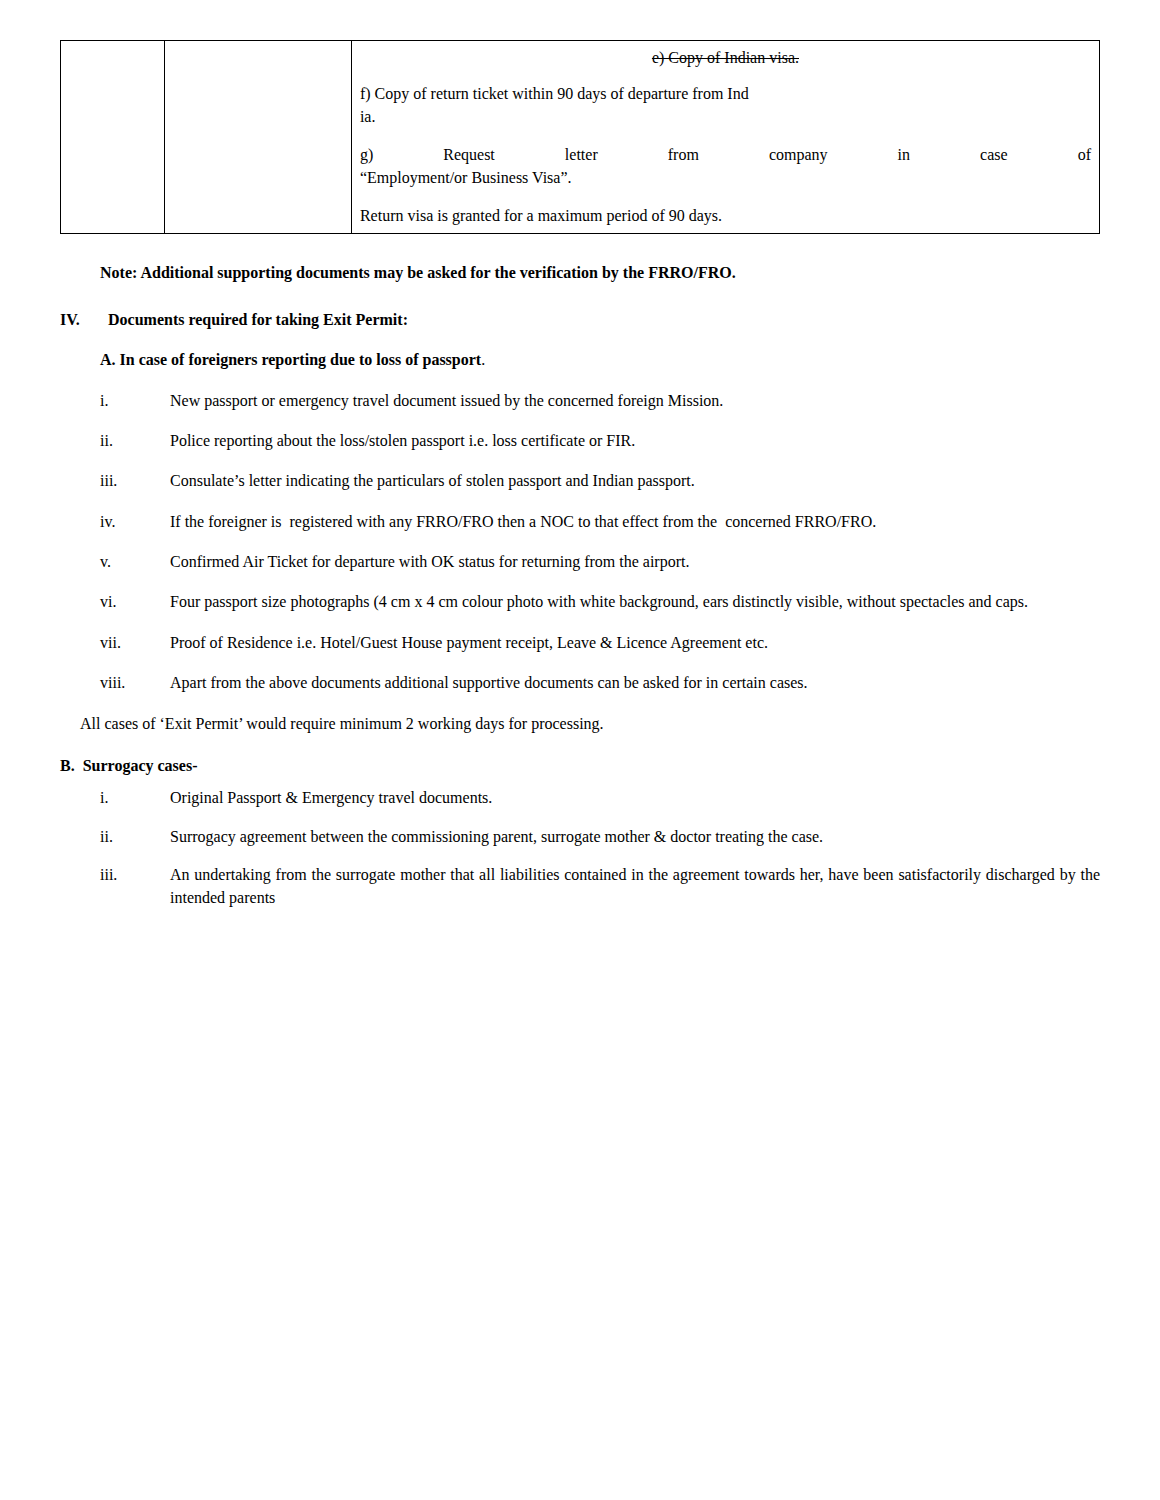| | | e) Copy of Indian visa. f) Copy of return ticket within 90 days of departure from Ind ia. g) Request letter from company in case of “Employment/or Business Visa”. Return visa is granted for a maximum period of 90 days. |
Note: Additional supporting documents may be asked for the verification by the FRRO/FRO.
IV. Documents required for taking Exit Permit:
A. In case of foreigners reporting due to loss of passport.
i. New passport or emergency travel document issued by the concerned foreign Mission.
ii. Police reporting about the loss/stolen passport i.e. loss certificate or FIR.
iii. Consulate’s letter indicating the particulars of stolen passport and Indian passport.
iv. If the foreigner is registered with any FRRO/FRO then a NOC to that effect from the concerned FRRO/FRO.
v. Confirmed Air Ticket for departure with OK status for returning from the airport.
vi. Four passport size photographs (4 cm x 4 cm colour photo with white background, ears distinctly visible, without spectacles and caps.
vii. Proof of Residence i.e. Hotel/Guest House payment receipt, Leave & Licence Agreement etc.
viii. Apart from the above documents additional supportive documents can be asked for in certain cases.
All cases of ‘Exit Permit’ would require minimum 2 working days for processing.
B. Surrogacy cases-
i. Original Passport & Emergency travel documents.
ii. Surrogacy agreement between the commissioning parent, surrogate mother & doctor treating the case.
iii. An undertaking from the surrogate mother that all liabilities contained in the agreement towards her, have been satisfactorily discharged by the intended parents